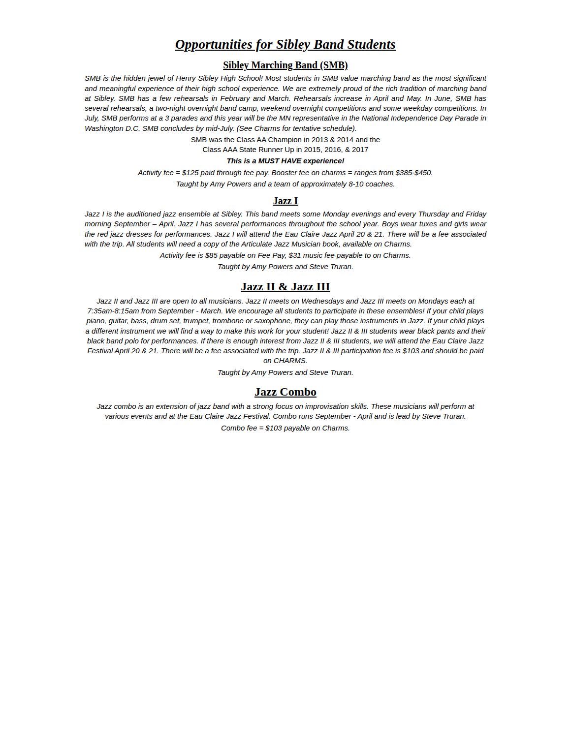Opportunities for Sibley Band Students
Sibley Marching Band (SMB)
SMB is the hidden jewel of Henry Sibley High School! Most students in SMB value marching band as the most significant and meaningful experience of their high school experience. We are extremely proud of the rich tradition of marching band at Sibley. SMB has a few rehearsals in February and March. Rehearsals increase in April and May. In June, SMB has several rehearsals, a two-night overnight band camp, weekend overnight competitions and some weekday competitions. In July, SMB performs at a 3 parades and this year will be the MN representative in the National Independence Day Parade in Washington D.C. SMB concludes by mid-July. (See Charms for tentative schedule).
SMB was the Class AA Champion in 2013 & 2014 and the
Class AAA State Runner Up in 2015, 2016, & 2017
This is a MUST HAVE experience!
Activity fee = $125 paid through fee pay. Booster fee on charms = ranges from $385-$450.
Taught by Amy Powers and a team of approximately 8-10 coaches.
Jazz I
Jazz I is the auditioned jazz ensemble at Sibley. This band meets some Monday evenings and every Thursday and Friday morning September – April. Jazz I has several performances throughout the school year. Boys wear tuxes and girls wear the red jazz dresses for performances. Jazz I will attend the Eau Claire Jazz April 20 & 21. There will be a fee associated with the trip. All students will need a copy of the Articulate Jazz Musician book, available on Charms.
Activity fee is $85 payable on Fee Pay, $31 music fee payable to on Charms.
Taught by Amy Powers and Steve Truran.
Jazz II & Jazz III
Jazz II and Jazz III are open to all musicians. Jazz II meets on Wednesdays and Jazz III meets on Mondays each at 7:35am-8:15am from September - March. We encourage all students to participate in these ensembles! If your child plays piano, guitar, bass, drum set, trumpet, trombone or saxophone, they can play those instruments in Jazz. If your child plays a different instrument we will find a way to make this work for your student! Jazz II & III students wear black pants and their black band polo for performances. If there is enough interest from Jazz II & III students, we will attend the Eau Claire Jazz Festival April 20 & 21. There will be a fee associated with the trip. Jazz II & III participation fee is $103 and should be paid on CHARMS.
Taught by Amy Powers and Steve Truran.
Jazz Combo
Jazz combo is an extension of jazz band with a strong focus on improvisation skills. These musicians will perform at various events and at the Eau Claire Jazz Festival. Combo runs September - April and is lead by Steve Truran.
Combo fee = $103 payable on Charms.